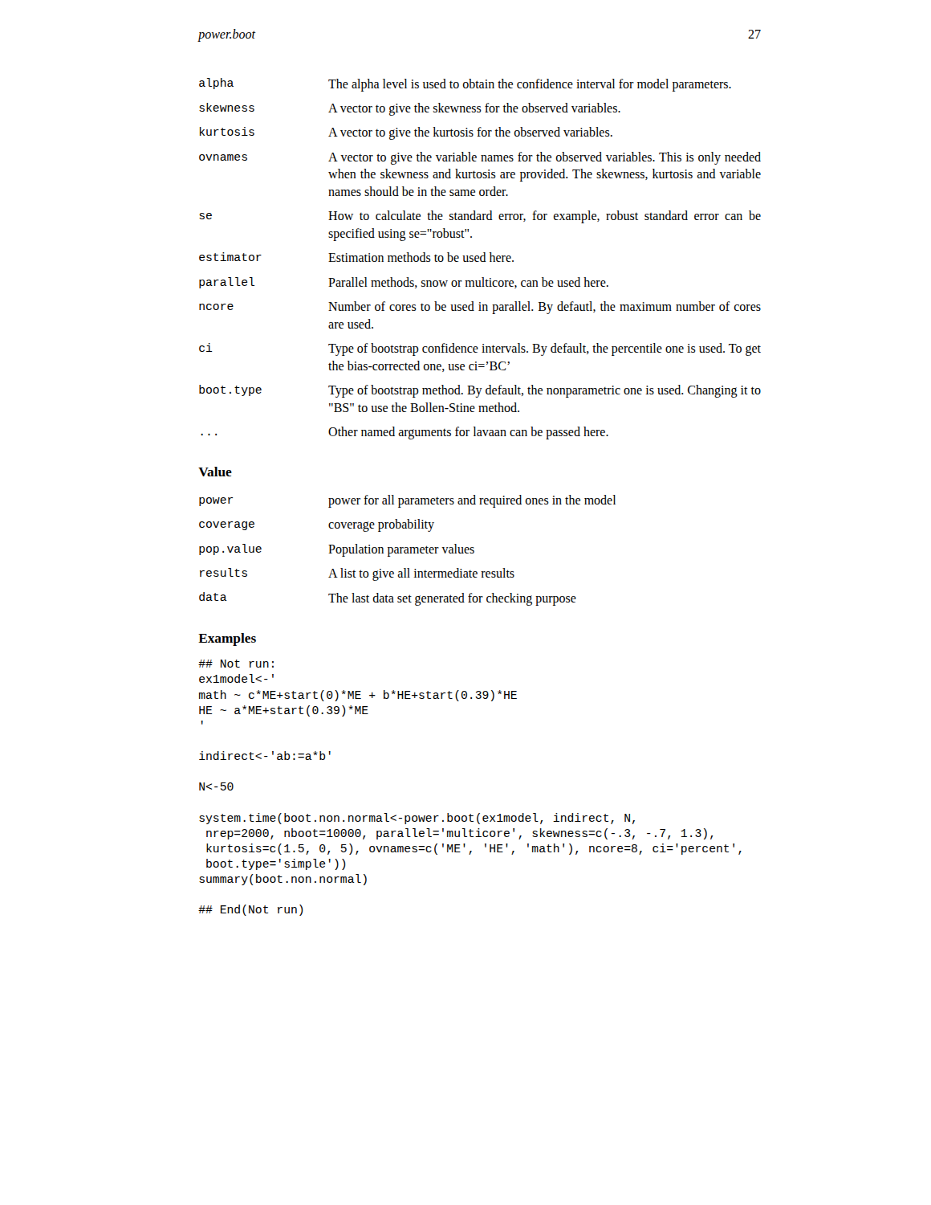power.boot 27
alpha
The alpha level is used to obtain the confidence interval for model parameters.
skewness
A vector to give the skewness for the observed variables.
kurtosis
A vector to give the kurtosis for the observed variables.
ovnames
A vector to give the variable names for the observed variables. This is only needed when the skewness and kurtosis are provided. The skewness, kurtosis and variable names should be in the same order.
se
How to calculate the standard error, for example, robust standard error can be specified using se="robust".
estimator
Estimation methods to be used here.
parallel
Parallel methods, snow or multicore, can be used here.
ncore
Number of cores to be used in parallel. By defautl, the maximum number of cores are used.
ci
Type of bootstrap confidence intervals. By default, the percentile one is used. To get the bias-corrected one, use ci=’BC’
boot.type
Type of bootstrap method. By default, the nonparametric one is used. Changing it to "BS" to use the Bollen-Stine method.
...
Other named arguments for lavaan can be passed here.
Value
power
power for all parameters and required ones in the model
coverage
coverage probability
pop.value
Population parameter values
results
A list to give all intermediate results
data
The last data set generated for checking purpose
Examples
## Not run: 
ex1model<-'
math ~ c*ME+start(0)*ME + b*HE+start(0.39)*HE
HE ~ a*ME+start(0.39)*ME
'

indirect<-'ab:=a*b'

N<-50

system.time(boot.non.normal<-power.boot(ex1model, indirect, N,
 nrep=2000, nboot=10000, parallel='multicore', skewness=c(-.3, -.7, 1.3),
 kurtosis=c(1.5, 0, 5), ovnames=c('ME', 'HE', 'math'), ncore=8, ci='percent',
 boot.type='simple'))
summary(boot.non.normal)

## End(Not run)